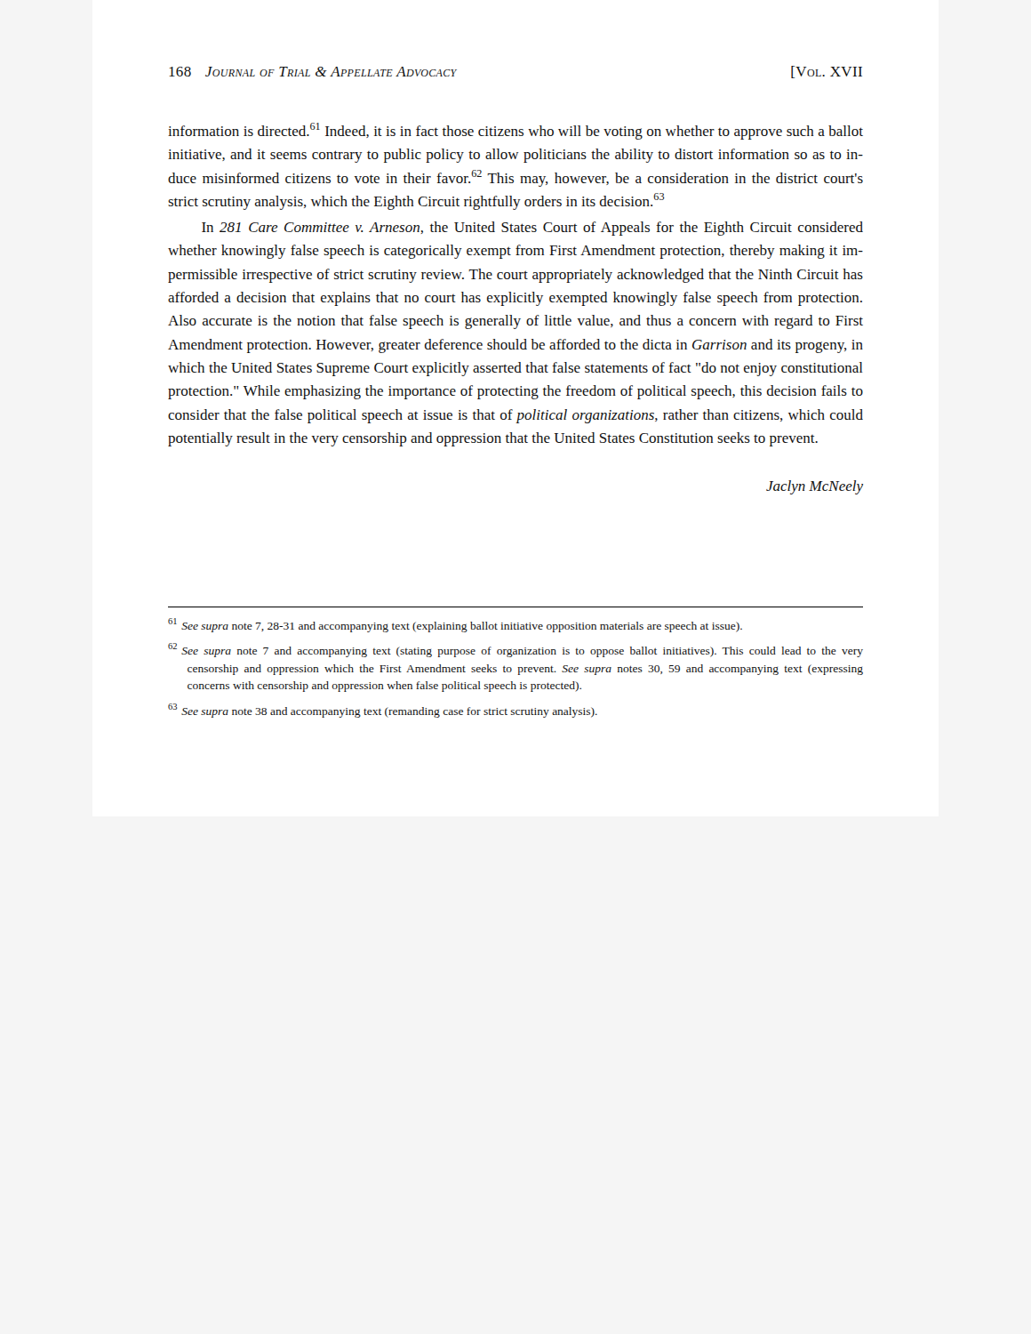168 Journal of Trial & Appellate Advocacy [Vol. XVII
information is directed.61 Indeed, it is in fact those citizens who will be voting on whether to approve such a ballot initiative, and it seems contrary to public policy to allow politicians the ability to distort information so as to induce misinformed citizens to vote in their favor.62 This may, however, be a consideration in the district court's strict scrutiny analysis, which the Eighth Circuit rightfully orders in its decision.63
In 281 Care Committee v. Arneson, the United States Court of Appeals for the Eighth Circuit considered whether knowingly false speech is categorically exempt from First Amendment protection, thereby making it impermissible irrespective of strict scrutiny review. The court appropriately acknowledged that the Ninth Circuit has afforded a decision that explains that no court has explicitly exempted knowingly false speech from protection. Also accurate is the notion that false speech is generally of little value, and thus a concern with regard to First Amendment protection. However, greater deference should be afforded to the dicta in Garrison and its progeny, in which the United States Supreme Court explicitly asserted that false statements of fact "do not enjoy constitutional protection." While emphasizing the importance of protecting the freedom of political speech, this decision fails to consider that the false political speech at issue is that of political organizations, rather than citizens, which could potentially result in the very censorship and oppression that the United States Constitution seeks to prevent.
Jaclyn McNeely
See supra note 7, 28-31 and accompanying text (explaining ballot initiative opposition materials are speech at issue).
See supra note 7 and accompanying text (stating purpose of organization is to oppose ballot initiatives). This could lead to the very censorship and oppression which the First Amendment seeks to prevent. See supra notes 30, 59 and accompanying text (expressing concerns with censorship and oppression when false political speech is protected).
See supra note 38 and accompanying text (remanding case for strict scrutiny analysis).